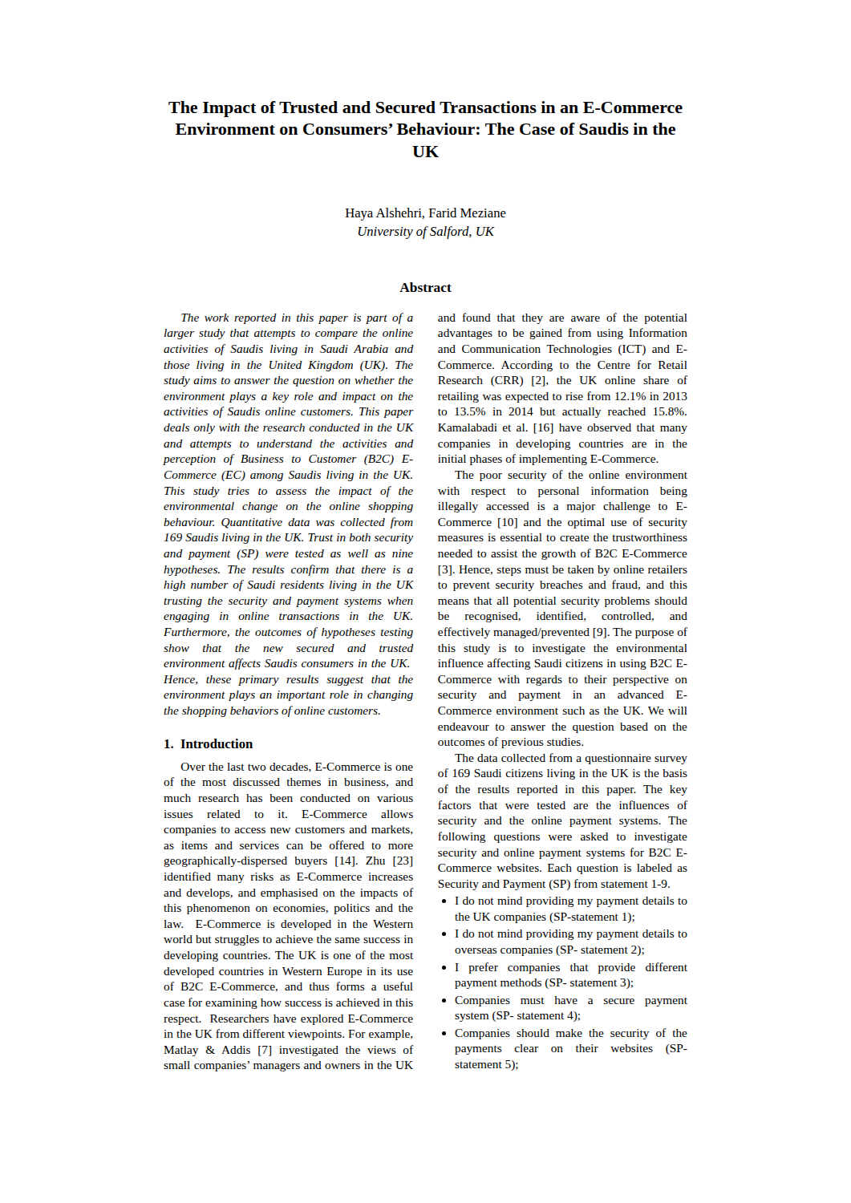The Impact of Trusted and Secured Transactions in an E-Commerce
Environment on Consumers’ Behaviour: The Case of Saudis in the UK
Haya Alshehri, Farid Meziane
University of Salford, UK
Abstract
The work reported in this paper is part of a larger study that attempts to compare the online activities of Saudis living in Saudi Arabia and those living in the United Kingdom (UK). The study aims to answer the question on whether the environment plays a key role and impact on the activities of Saudis online customers. This paper deals only with the research conducted in the UK and attempts to understand the activities and perception of Business to Customer (B2C) E-Commerce (EC) among Saudis living in the UK. This study tries to assess the impact of the environmental change on the online shopping behaviour. Quantitative data was collected from 169 Saudis living in the UK. Trust in both security and payment (SP) were tested as well as nine hypotheses. The results confirm that there is a high number of Saudi residents living in the UK trusting the security and payment systems when engaging in online transactions in the UK. Furthermore, the outcomes of hypotheses testing show that the new secured and trusted environment affects Saudis consumers in the UK. Hence, these primary results suggest that the environment plays an important role in changing the shopping behaviors of online customers.
1. Introduction
Over the last two decades, E-Commerce is one of the most discussed themes in business, and much research has been conducted on various issues related to it. E-Commerce allows companies to access new customers and markets, as items and services can be offered to more geographically-dispersed buyers [14]. Zhu [23] identified many risks as E-Commerce increases and develops, and emphasised on the impacts of this phenomenon on economies, politics and the law. E-Commerce is developed in the Western world but struggles to achieve the same success in developing countries. The UK is one of the most developed countries in Western Europe in its use of B2C E-Commerce, and thus forms a useful case for examining how success is achieved in this respect. Researchers have explored E-Commerce in the UK from different viewpoints. For example, Matlay & Addis [7] investigated the views of small companies’ managers and owners in the UK and found that they are aware of the potential advantages to be gained from using Information and Communication Technologies (ICT) and E-Commerce. According to the Centre for Retail Research (CRR) [2], the UK online share of retailing was expected to rise from 12.1% in 2013 to 13.5% in 2014 but actually reached 15.8%. Kamalabadi et al. [16] have observed that many companies in developing countries are in the initial phases of implementing E-Commerce.
The poor security of the online environment with respect to personal information being illegally accessed is a major challenge to E-Commerce [10] and the optimal use of security measures is essential to create the trustworthiness needed to assist the growth of B2C E-Commerce [3]. Hence, steps must be taken by online retailers to prevent security breaches and fraud, and this means that all potential security problems should be recognised, identified, controlled, and effectively managed/prevented [9]. The purpose of this study is to investigate the environmental influence affecting Saudi citizens in using B2C E-Commerce with regards to their perspective on security and payment in an advanced E-Commerce environment such as the UK. We will endeavour to answer the question based on the outcomes of previous studies.
The data collected from a questionnaire survey of 169 Saudi citizens living in the UK is the basis of the results reported in this paper. The key factors that were tested are the influences of security and the online payment systems. The following questions were asked to investigate security and online payment systems for B2C E-Commerce websites. Each question is labeled as Security and Payment (SP) from statement 1-9.
I do not mind providing my payment details to the UK companies (SP-statement 1);
I do not mind providing my payment details to overseas companies (SP- statement 2);
I prefer companies that provide different payment methods (SP- statement 3);
Companies must have a secure payment system (SP- statement 4);
Companies should make the security of the payments clear on their websites (SP- statement 5);